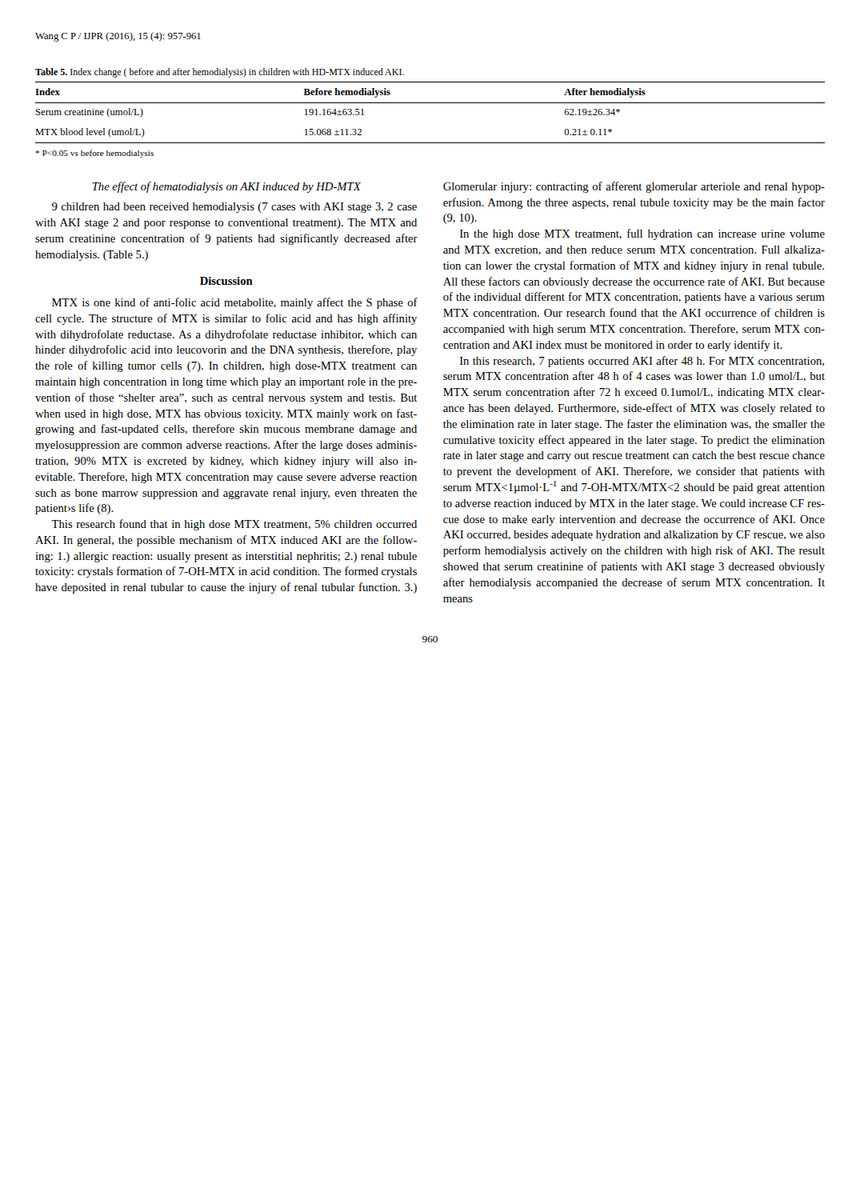Wang C P / IJPR (2016), 15 (4): 957-961
Table 5. Index change ( before and after hemodialysis) in children with HD-MTX induced AKI.
| Index | Before hemodialysis | After hemodialysis |
| --- | --- | --- |
| Serum creatinine (umol/L) | 191.164±63.51 | 62.19±26.34* |
| MTX blood level (umol/L) | 15.068 ±11.32 | 0.21± 0.11* |
* P<0.05 vs before hemodialysis
The effect of hematodialysis on AKI induced by HD-MTX
9 children had been received hemodialysis (7 cases with AKI stage 3, 2 case with AKI stage 2 and poor response to conventional treatment). The MTX and serum creatinine concentration of 9 patients had significantly decreased after hemodialysis. (Table 5.)
Discussion
MTX is one kind of anti-folic acid metabolite, mainly affect the S phase of cell cycle. The structure of MTX is similar to folic acid and has high affinity with dihydrofolate reductase. As a dihydrofolate reductase inhibitor, which can hinder dihydrofolic acid into leucovorin and the DNA synthesis, therefore, play the role of killing tumor cells (7). In children, high dose-MTX treatment can maintain high concentration in long time which play an important role in the prevention of those “shelter area”, such as central nervous system and testis. But when used in high dose, MTX has obvious toxicity. MTX mainly work on fast-growing and fast-updated cells, therefore skin mucous membrane damage and myelosuppression are common adverse reactions. After the large doses administration, 90% MTX is excreted by kidney, which kidney injury will also inevitable. Therefore, high MTX concentration may cause severe adverse reaction such as bone marrow suppression and aggravate renal injury, even threaten the patient›s life (8).
This research found that in high dose MTX treatment, 5% children occurred AKI. In general, the possible mechanism of MTX induced AKI are the following: 1.) allergic reaction: usually present as interstitial nephritis; 2.) renal tubule toxicity: crystals formation of 7-OH-MTX in acid condition. The formed crystals have deposited in renal tubular to cause the injury of renal tubular function. 3.) Glomerular injury: contracting of afferent glomerular arteriole and renal hypoperfusion. Among the three aspects, renal tubule toxicity may be the main factor (9, 10).
In the high dose MTX treatment, full hydration can increase urine volume and MTX excretion, and then reduce serum MTX concentration. Full alkalization can lower the crystal formation of MTX and kidney injury in renal tubule. All these factors can obviously decrease the occurrence rate of AKI. But because of the individual different for MTX concentration, patients have a various serum MTX concentration. Our research found that the AKI occurrence of children is accompanied with high serum MTX concentration. Therefore, serum MTX concentration and AKI index must be monitored in order to early identify it.
In this research, 7 patients occurred AKI after 48 h. For MTX concentration, serum MTX concentration after 48 h of 4 cases was lower than 1.0 umol/L, but MTX serum concentration after 72 h exceed 0.1umol/L, indicating MTX clearance has been delayed. Furthermore, side-effect of MTX was closely related to the elimination rate in later stage. The faster the elimination was, the smaller the cumulative toxicity effect appeared in the later stage. To predict the elimination rate in later stage and carry out rescue treatment can catch the best rescue chance to prevent the development of AKI. Therefore, we consider that patients with serum MTX<1µmol·L-1 and 7-OH-MTX/MTX<2 should be paid great attention to adverse reaction induced by MTX in the later stage. We could increase CF rescue dose to make early intervention and decrease the occurrence of AKI. Once AKI occurred, besides adequate hydration and alkalization by CF rescue, we also perform hemodialysis actively on the children with high risk of AKI. The result showed that serum creatinine of patients with AKI stage 3 decreased obviously after hemodialysis accompanied the decrease of serum MTX concentration. It means
960